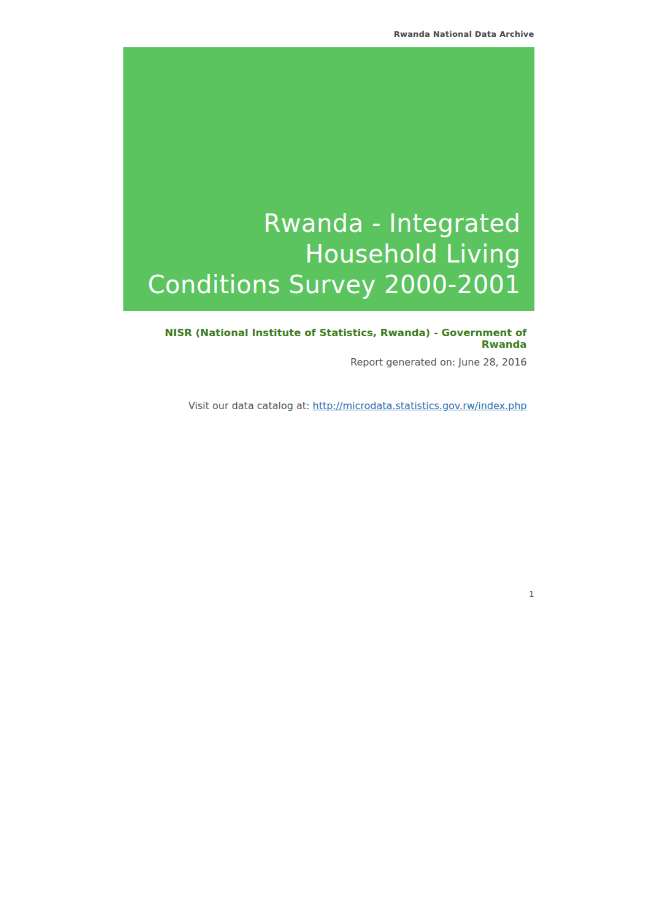Rwanda National Data Archive
Rwanda - Integrated Household Living
Conditions Survey 2000-2001
NISR (National Institute of Statistics, Rwanda) - Government of Rwanda
Report generated on: June 28, 2016
Visit our data catalog at: http://microdata.statistics.gov.rw/index.php
1